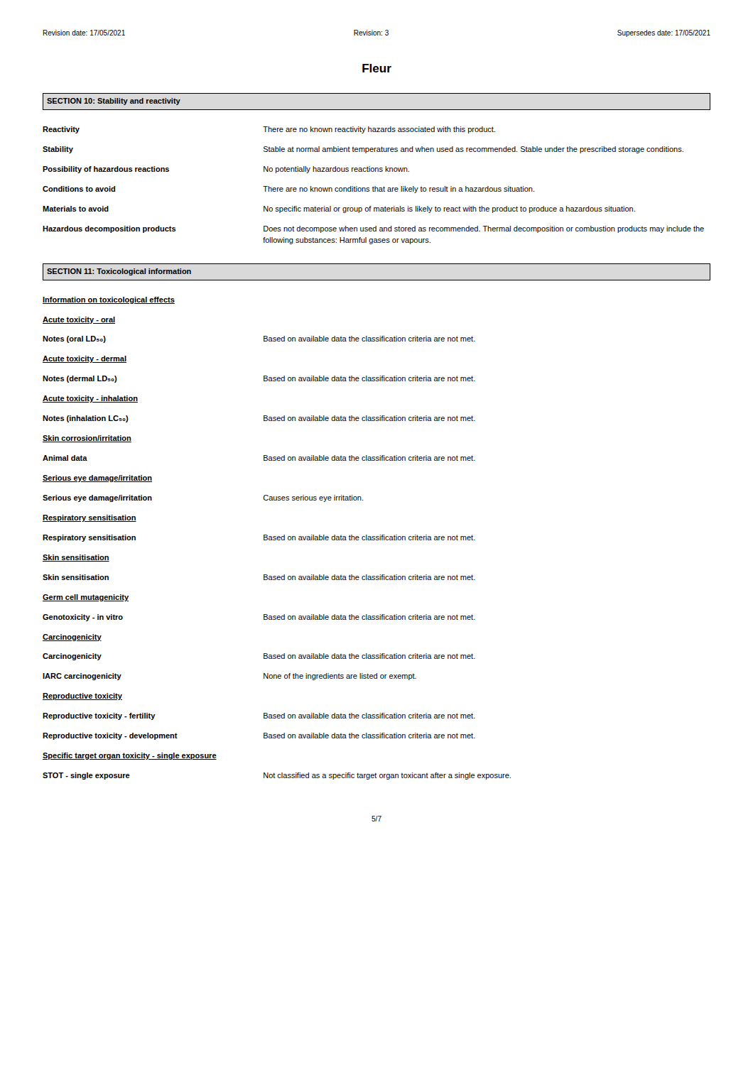Revision date: 17/05/2021 Revision: 3 Supersedes date: 17/05/2021
Fleur
SECTION 10: Stability and reactivity
| Reactivity | There are no known reactivity hazards associated with this product. |
| Stability | Stable at normal ambient temperatures and when used as recommended. Stable under the prescribed storage conditions. |
| Possibility of hazardous reactions | No potentially hazardous reactions known. |
| Conditions to avoid | There are no known conditions that are likely to result in a hazardous situation. |
| Materials to avoid | No specific material or group of materials is likely to react with the product to produce a hazardous situation. |
| Hazardous decomposition products | Does not decompose when used and stored as recommended. Thermal decomposition or combustion products may include the following substances: Harmful gases or vapours. |
SECTION 11: Toxicological information
| Information on toxicological effects |
| Acute toxicity - oral |
| Notes (oral LD₅₀) | Based on available data the classification criteria are not met. |
| Acute toxicity - dermal |
| Notes (dermal LD₅₀) | Based on available data the classification criteria are not met. |
| Acute toxicity - inhalation |
| Notes (inhalation LC₅₀) | Based on available data the classification criteria are not met. |
| Skin corrosion/irritation |
| Animal data | Based on available data the classification criteria are not met. |
| Serious eye damage/irritation |
| Serious eye damage/irritation | Causes serious eye irritation. |
| Respiratory sensitisation |
| Respiratory sensitisation | Based on available data the classification criteria are not met. |
| Skin sensitisation |
| Skin sensitisation | Based on available data the classification criteria are not met. |
| Germ cell mutagenicity |
| Genotoxicity - in vitro | Based on available data the classification criteria are not met. |
| Carcinogenicity |
| Carcinogenicity | Based on available data the classification criteria are not met. |
| IARC carcinogenicity | None of the ingredients are listed or exempt. |
| Reproductive toxicity |
| Reproductive toxicity - fertility | Based on available data the classification criteria are not met. |
| Reproductive toxicity - development | Based on available data the classification criteria are not met. |
| Specific target organ toxicity - single exposure |
| STOT - single exposure | Not classified as a specific target organ toxicant after a single exposure. |
5/7